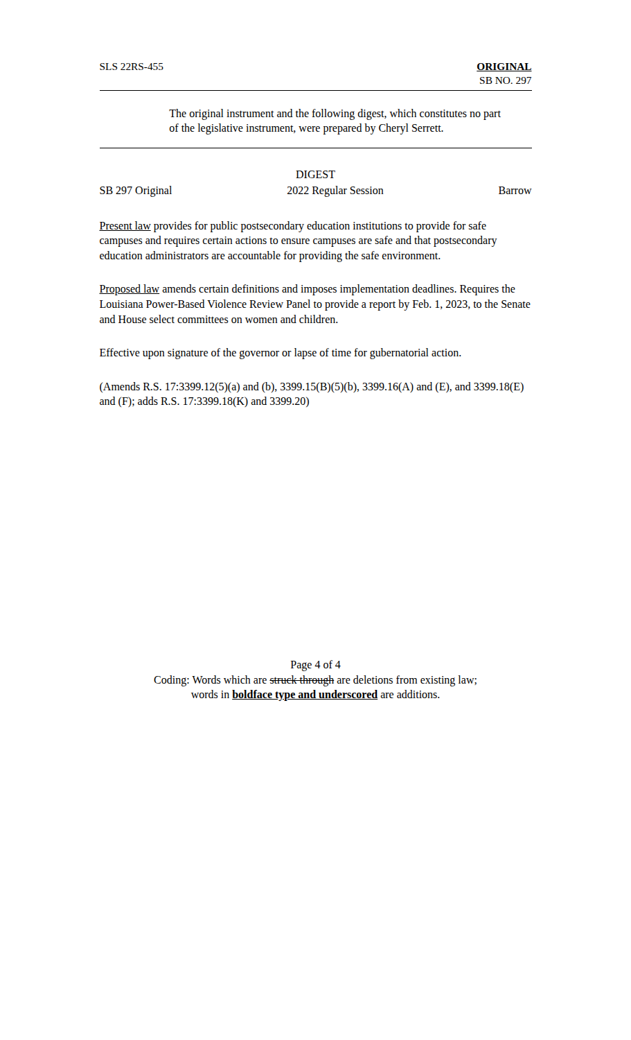SLS 22RS-455
ORIGINAL SB NO. 297
The original instrument and the following digest, which constitutes no part
of the legislative instrument, were prepared by Cheryl Serrett.
DIGEST
SB 297 Original
2022 Regular Session
Barrow
Present law provides for public postsecondary education institutions to provide for safe campuses and requires certain actions to ensure campuses are safe and that postsecondary education administrators are accountable for providing the safe environment.
Proposed law amends certain definitions and imposes implementation deadlines. Requires the Louisiana Power-Based Violence Review Panel to provide a report by Feb. 1, 2023, to the Senate and House select committees on women and children.
Effective upon signature of the governor or lapse of time for gubernatorial action.
(Amends R.S. 17:3399.12(5)(a) and (b), 3399.15(B)(5)(b), 3399.16(A) and (E), and 3399.18(E) and (F); adds R.S. 17:3399.18(K) and 3399.20)
Page 4 of 4
Coding: Words which are struck through are deletions from existing law;
words in boldface type and underscored are additions.